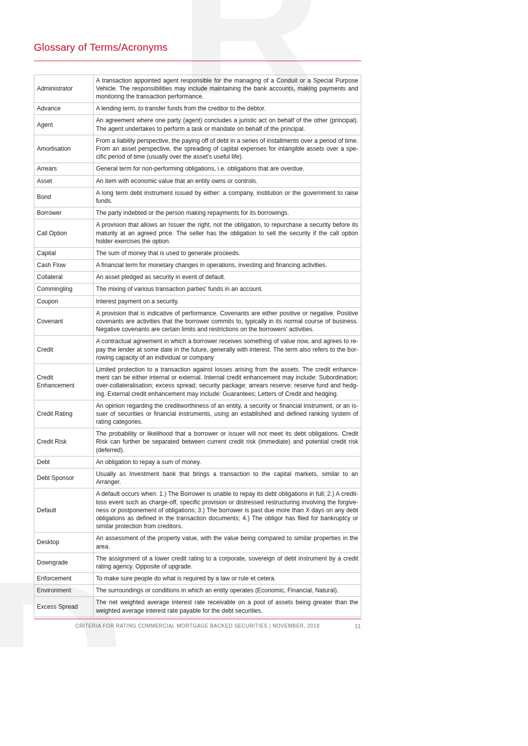R D
Glossary of Terms/Acronyms
| Administrator | A transaction appointed agent responsible for the managing of a Conduit or a Special Purpose Vehicle. The responsibilities may include maintaining the bank accounts, making payments and monitoring the transaction performance. |
| Advance | A lending term, to transfer funds from the creditor to the debtor. |
| Agent | An agreement where one party (agent) concludes a juristic act on behalf of the other (principal). The agent undertakes to perform a task or mandate on behalf of the principal. |
| Amortisation | From a liability perspective, the paying off of debt in a series of installments over a period of time. From an asset perspective, the spreading of capital expenses for intangible assets over a specific period of time (usually over the asset's useful life). |
| Arrears | General term for non-performing obligations, i.e. obligations that are overdue. |
| Asset | An item with economic value that an entity owns or controls. |
| Bond | A long term debt instrument issued by either: a company, institution or the government to raise funds. |
| Borrower | The party indebted or the person making repayments for its borrowings. |
| Call Option | A provision that allows an Issuer the right, not the obligation, to repurchase a security before its maturity at an agreed price. The seller has the obligation to sell the security if the call option holder exercises the option. |
| Capital | The sum of money that is used to generate proceeds. |
| Cash Flow | A financial term for monetary changes in operations, investing and financing activities. |
| Collateral | An asset pledged as security in event of default. |
| Commingling | The mixing of various transaction parties' funds in an account. |
| Coupon | Interest payment on a security. |
| Covenant | A provision that is indicative of performance. Covenants are either positive or negative. Positive covenants are activities that the borrower commits to, typically in its normal course of business. Negative covenants are certain limits and restrictions on the borrowers' activities. |
| Credit | A contractual agreement in which a borrower receives something of value now, and agrees to repay the lender at some date in the future, generally with interest. The term also refers to the borrowing capacity of an individual or company |
| Credit Enhancement | Limited protection to a transaction against losses arising from the assets. The credit enhancement can be either internal or external. Internal credit enhancement may include: Subordination; over-collateralisation; excess spread; security package; arrears reserve; reserve fund and hedging. External credit enhancement may include: Guarantees; Letters of Credit and hedging. |
| Credit Rating | An opinion regarding the creditworthiness of an entity, a security or financial instrument, or an issuer of securities or financial instruments, using an established and defined ranking system of rating categories. |
| Credit Risk | The probability or likelihood that a borrower or issuer will not meet its debt obligations. Credit Risk can further be separated between current credit risk (immediate) and potential credit risk (deferred). |
| Debt | An obligation to repay a sum of money. |
| Debt Sponsor | Usually as Investment bank that brings a transaction to the capital markets, similar to an Arranger. |
| Default | A default occurs when: 1.) The Borrower is unable to repay its debt obligations in full; 2.) A credit-loss event such as charge-off, specific provision or distressed restructuring involving the forgiveness or postponement of obligations; 3.) The borrower is past due more than X days on any debt obligations as defined in the transaction documents; 4.) The obligor has filed for bankruptcy or similar protection from creditors. |
| Desktop | An assessment of the property value, with the value being compared to similar properties in the area. |
| Downgrade | The assignment of a lower credit rating to a corporate, sovereign of debt instrument by a credit rating agency. Opposite of upgrade. |
| Enforcement | To make sure people do what is required by a law or rule et cetera. |
| Environment | The surroundings or conditions in which an entity operates (Economic, Financial, Natural). |
| Excess Spread | The net weighted average interest rate receivable on a pool of assets being greater than the weighted average interest rate payable for the debt securities. |
CRITERIA FOR RATING COMMERCIAL MORTGAGE BACKED SECURITIES | NOVEMBER, 2018 11